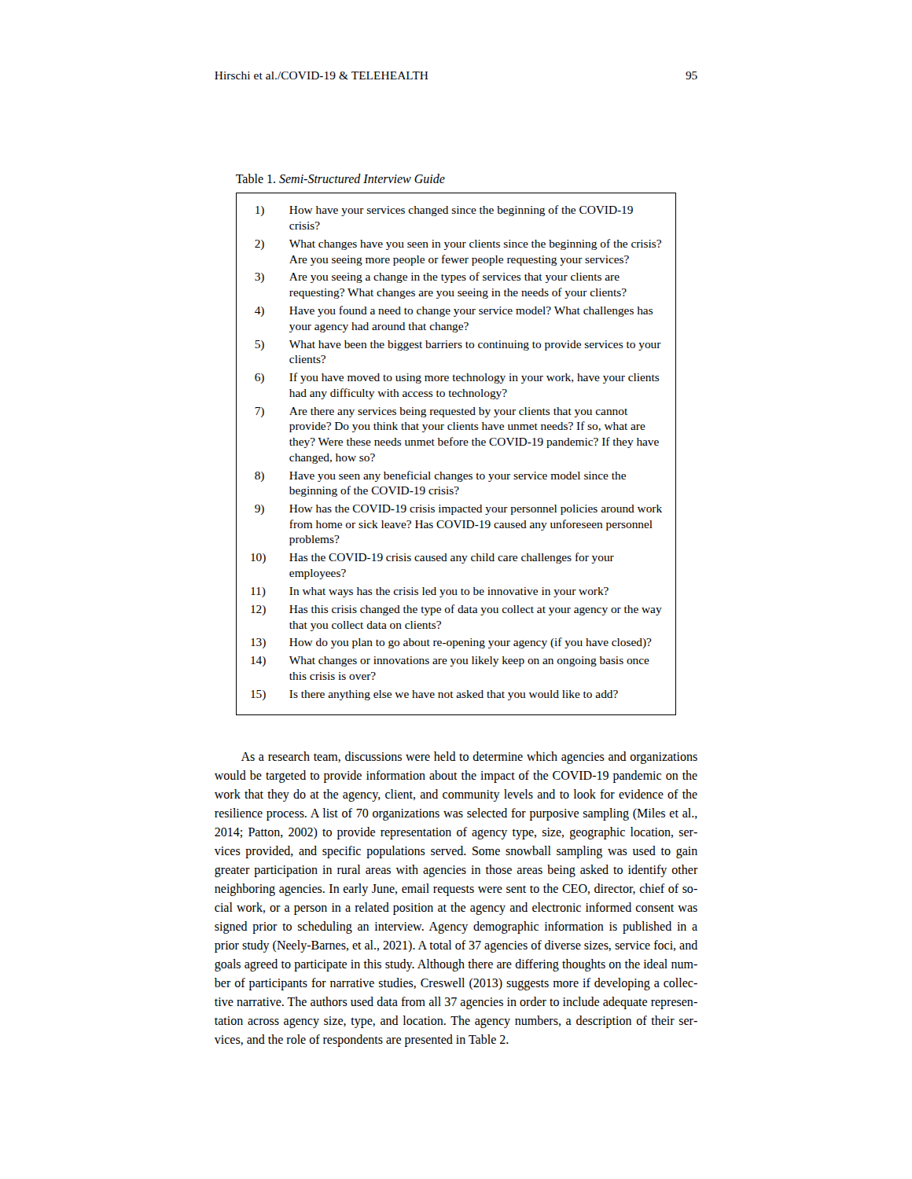Hirschi et al./COVID-19 & TELEHEALTH 95
Table 1. Semi-Structured Interview Guide
How have your services changed since the beginning of the COVID-19 crisis?
What changes have you seen in your clients since the beginning of the crisis? Are you seeing more people or fewer people requesting your services?
Are you seeing a change in the types of services that your clients are requesting? What changes are you seeing in the needs of your clients?
Have you found a need to change your service model? What challenges has your agency had around that change?
What have been the biggest barriers to continuing to provide services to your clients?
If you have moved to using more technology in your work, have your clients had any difficulty with access to technology?
Are there any services being requested by your clients that you cannot provide? Do you think that your clients have unmet needs? If so, what are they? Were these needs unmet before the COVID-19 pandemic? If they have changed, how so?
Have you seen any beneficial changes to your service model since the beginning of the COVID-19 crisis?
How has the COVID-19 crisis impacted your personnel policies around work from home or sick leave? Has COVID-19 caused any unforeseen personnel problems?
Has the COVID-19 crisis caused any child care challenges for your employees?
In what ways has the crisis led you to be innovative in your work?
Has this crisis changed the type of data you collect at your agency or the way that you collect data on clients?
How do you plan to go about re-opening your agency (if you have closed)?
What changes or innovations are you likely keep on an ongoing basis once this crisis is over?
Is there anything else we have not asked that you would like to add?
As a research team, discussions were held to determine which agencies and organizations would be targeted to provide information about the impact of the COVID-19 pandemic on the work that they do at the agency, client, and community levels and to look for evidence of the resilience process. A list of 70 organizations was selected for purposive sampling (Miles et al., 2014; Patton, 2002) to provide representation of agency type, size, geographic location, services provided, and specific populations served. Some snowball sampling was used to gain greater participation in rural areas with agencies in those areas being asked to identify other neighboring agencies. In early June, email requests were sent to the CEO, director, chief of social work, or a person in a related position at the agency and electronic informed consent was signed prior to scheduling an interview. Agency demographic information is published in a prior study (Neely-Barnes, et al., 2021). A total of 37 agencies of diverse sizes, service foci, and goals agreed to participate in this study. Although there are differing thoughts on the ideal number of participants for narrative studies, Creswell (2013) suggests more if developing a collective narrative. The authors used data from all 37 agencies in order to include adequate representation across agency size, type, and location. The agency numbers, a description of their services, and the role of respondents are presented in Table 2.